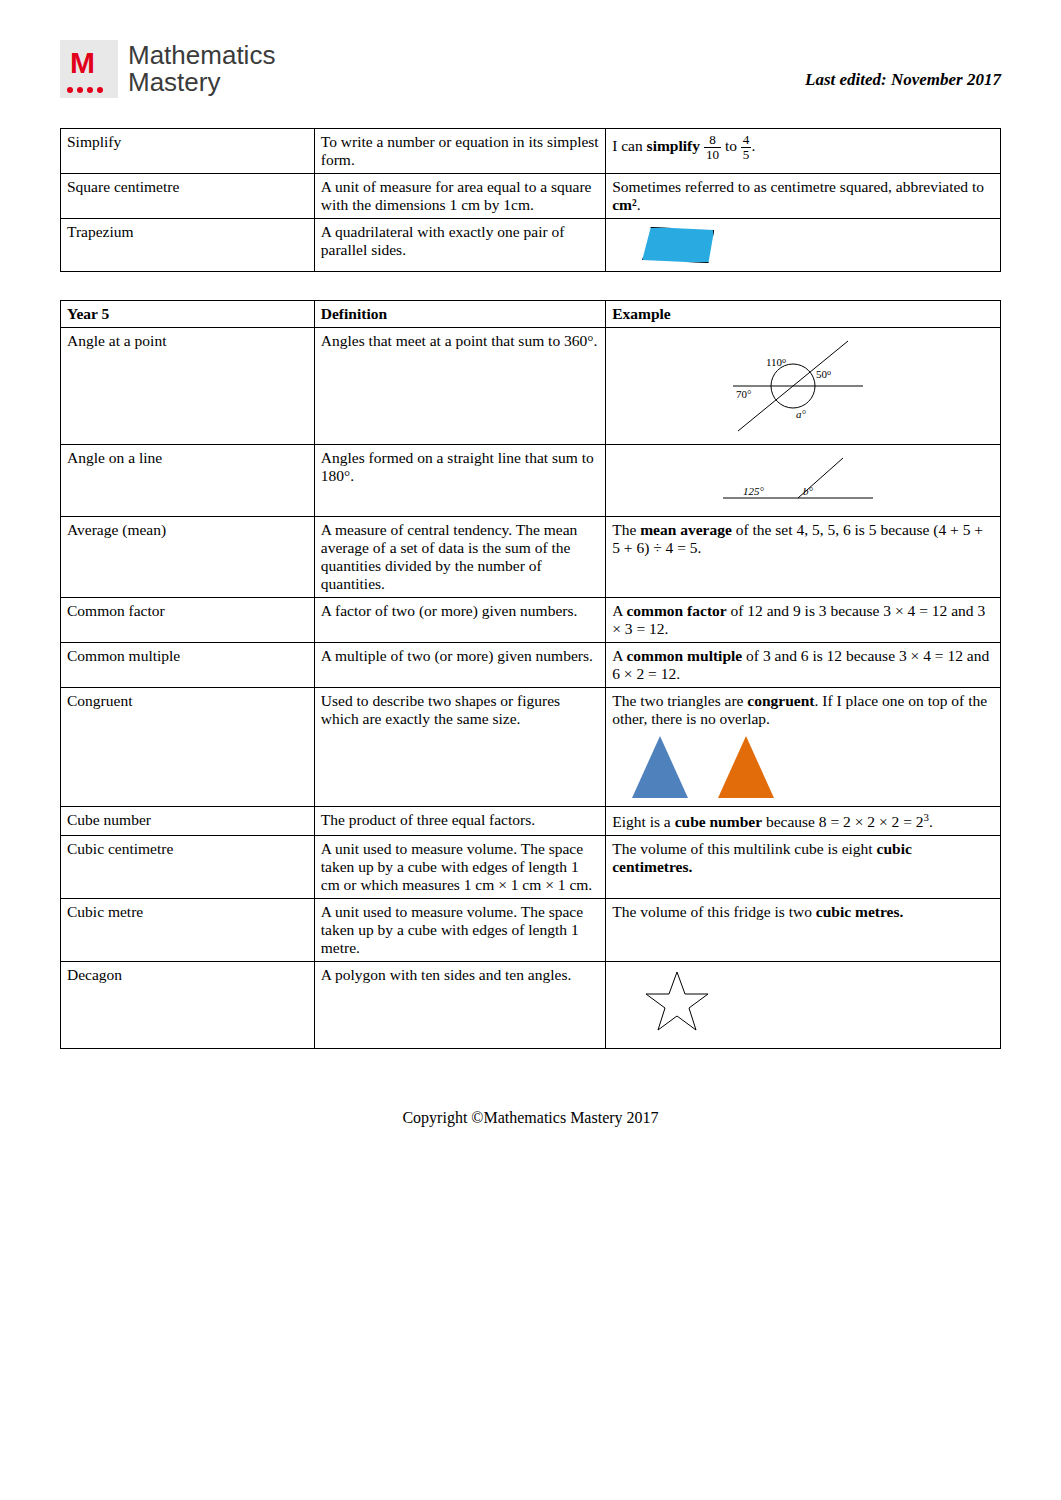M
Mathematics
Mastery
Last edited: November 2017
| Simplify | To write a number or equation in its simplest form. | I can simplify 8 10 to 4 5 . |
| Square centimetre | A unit of measure for area equal to a square with the dimensions 1 cm by 1cm. | Sometimes referred to as centimetre squared, abbreviated to cm² . |
| Trapezium | A quadrilateral with exactly one pair of parallel sides. | |
| Year 5 | Definition | Example |
| --- | --- | --- |
| Angle at a point | Angles that meet at a point that sum to 360°. | 110 o 50 o 70° a° |
| Angle on a line | Angles formed on a straight line that sum to 180°. | 125° b° |
| Average (mean) | A measure of central tendency. The mean average of a set of data is the sum of the quantities divided by the number of quantities. | The mean average of the set 4, 5, 5, 6 is 5 because (4 + 5 + 5 + 6) ÷ 4 = 5. |
| Common factor | A factor of two (or more) given numbers. | A common factor of 12 and 9 is 3 because 3 × 4 = 12 and 3 × 3 = 12. |
| Common multiple | A multiple of two (or more) given numbers. | A common multiple of 3 and 6 is 12 because 3 × 4 = 12 and 6 × 2 = 12. |
| Congruent | Used to describe two shapes or figures which are exactly the same size. | The two triangles are congruent . If I place one on top of the other, there is no overlap. |
| Cube number | The product of three equal factors. | Eight is a cube number because 8 = 2 × 2 × 2 = 2 3 . |
| Cubic centimetre | A unit used to measure volume. The space taken up by a cube with edges of length 1 cm or which measures 1 cm × 1 cm × 1 cm. | The volume of this multilink cube is eight cubic centimetres. |
| Cubic metre | A unit used to measure volume. The space taken up by a cube with edges of length 1 metre. | The volume of this fridge is two cubic metres. |
| Decagon | A polygon with ten sides and ten angles. | |
Copyright ©Mathematics Mastery 2017